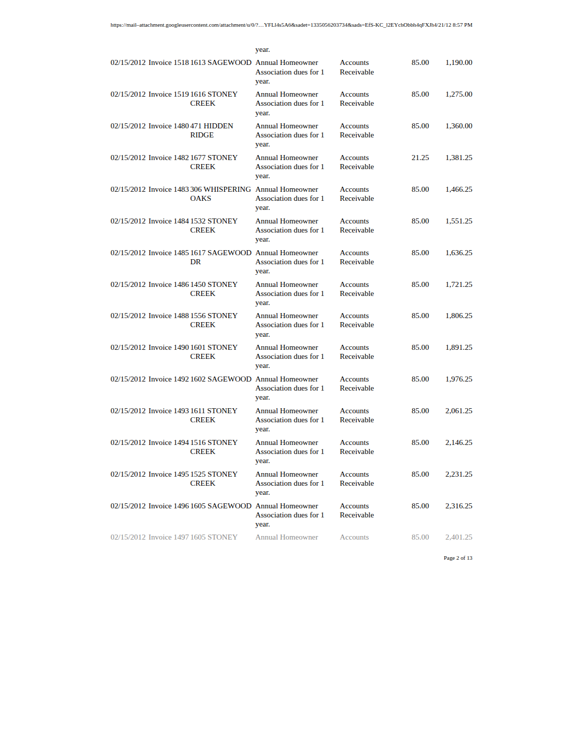https://mail–attachment.googleusercontent.com/attachment/u/0/?…YFLl4s5A6&sadet=1335056203734&sads=EfS-KC_l2EYchObbh4qFXJhIuxw
4/21/12 8:57 PM
| | | | | year. | | | |
| 02/15/2012 | Invoice | 1518 | 1613 SAGEWOOD | Annual Homeowner Association dues for 1 year. | Accounts Receivable | 85.00 | 1,190.00 |
| 02/15/2012 | Invoice | 1519 | 1616 STONEY CREEK | Annual Homeowner Association dues for 1 year. | Accounts Receivable | 85.00 | 1,275.00 |
| 02/15/2012 | Invoice | 1480 | 471 HIDDEN RIDGE | Annual Homeowner Association dues for 1 year. | Accounts Receivable | 85.00 | 1,360.00 |
| 02/15/2012 | Invoice | 1482 | 1677 STONEY CREEK | Annual Homeowner Association dues for 1 year. | Accounts Receivable | 21.25 | 1,381.25 |
| 02/15/2012 | Invoice | 1483 | 306 WHISPERING OAKS | Annual Homeowner Association dues for 1 year. | Accounts Receivable | 85.00 | 1,466.25 |
| 02/15/2012 | Invoice | 1484 | 1532 STONEY CREEK | Annual Homeowner Association dues for 1 year. | Accounts Receivable | 85.00 | 1,551.25 |
| 02/15/2012 | Invoice | 1485 | 1617 SAGEWOOD DR | Annual Homeowner Association dues for 1 year. | Accounts Receivable | 85.00 | 1,636.25 |
| 02/15/2012 | Invoice | 1486 | 1450 STONEY CREEK | Annual Homeowner Association dues for 1 year. | Accounts Receivable | 85.00 | 1,721.25 |
| 02/15/2012 | Invoice | 1488 | 1556 STONEY CREEK | Annual Homeowner Association dues for 1 year. | Accounts Receivable | 85.00 | 1,806.25 |
| 02/15/2012 | Invoice | 1490 | 1601 STONEY CREEK | Annual Homeowner Association dues for 1 year. | Accounts Receivable | 85.00 | 1,891.25 |
| 02/15/2012 | Invoice | 1492 | 1602 SAGEWOOD | Annual Homeowner Association dues for 1 year. | Accounts Receivable | 85.00 | 1,976.25 |
| 02/15/2012 | Invoice | 1493 | 1611 STONEY CREEK | Annual Homeowner Association dues for 1 year. | Accounts Receivable | 85.00 | 2,061.25 |
| 02/15/2012 | Invoice | 1494 | 1516 STONEY CREEK | Annual Homeowner Association dues for 1 year. | Accounts Receivable | 85.00 | 2,146.25 |
| 02/15/2012 | Invoice | 1495 | 1525 STONEY CREEK | Annual Homeowner Association dues for 1 year. | Accounts Receivable | 85.00 | 2,231.25 |
| 02/15/2012 | Invoice | 1496 | 1605 SAGEWOOD | Annual Homeowner Association dues for 1 year. | Accounts Receivable | 85.00 | 2,316.25 |
| 02/15/2012 | Invoice | 1497 | 1605 STONEY | Annual Homeowner | Accounts | 85.00 | 2,401.25 |
Page 2 of 13